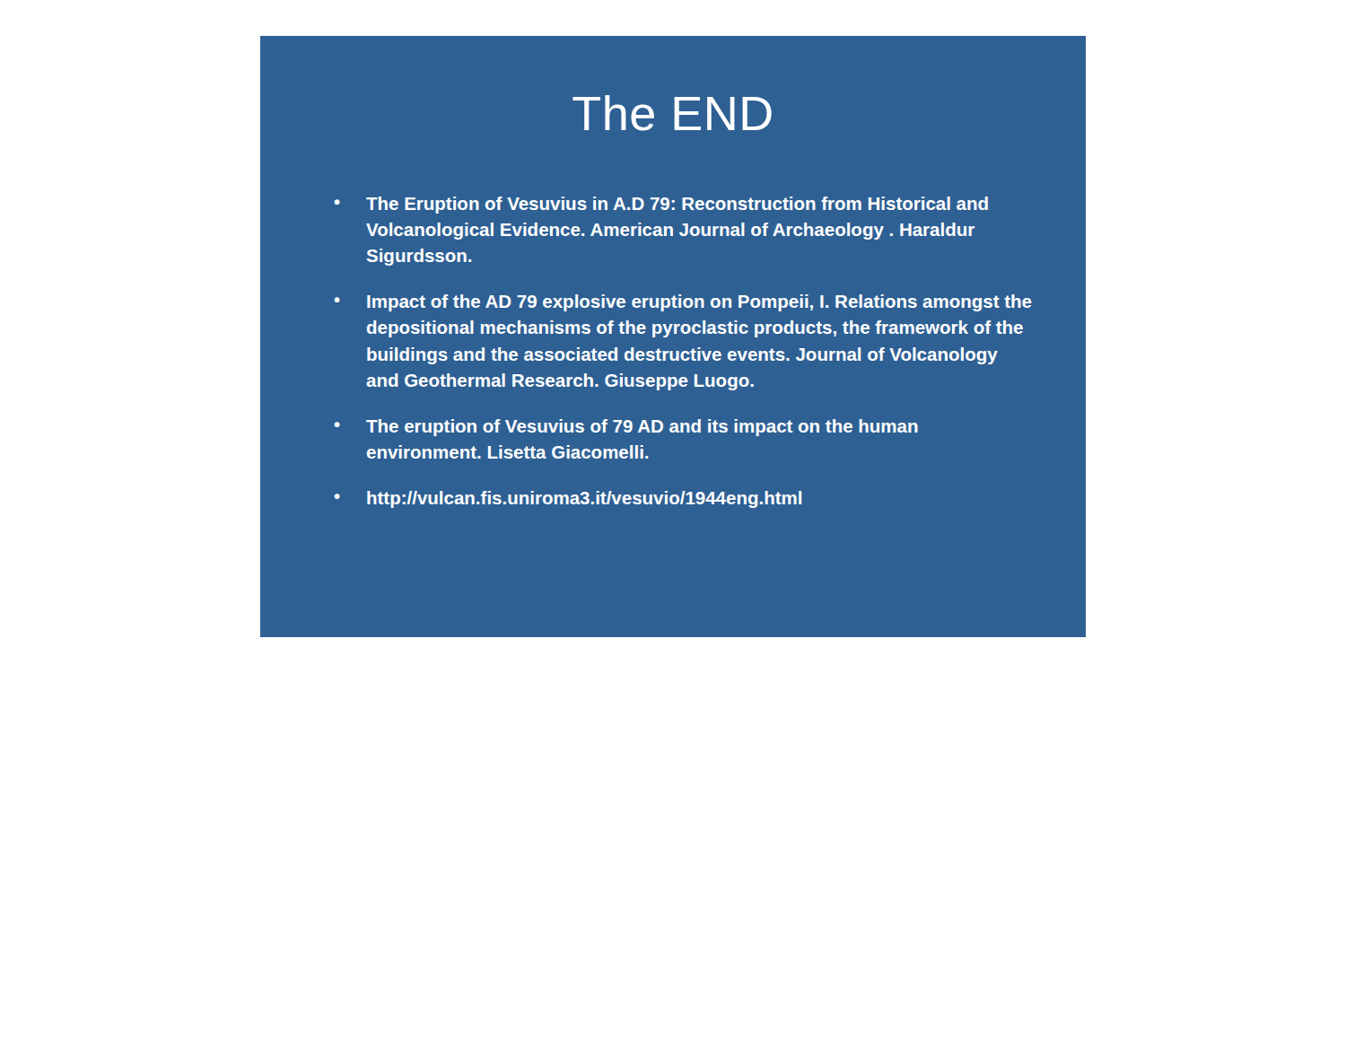The END
The Eruption of Vesuvius in A.D 79: Reconstruction from Historical and Volcanological Evidence. American Journal of Archaeology . Haraldur Sigurdsson.
Impact of the AD 79 explosive eruption on Pompeii, I. Relations amongst the depositional mechanisms of the pyroclastic products, the framework of the buildings and the associated destructive events. Journal of Volcanology and Geothermal Research. Giuseppe Luogo.
The eruption of Vesuvius of 79 AD and its impact on the human environment. Lisetta Giacomelli.
http://vulcan.fis.uniroma3.it/vesuvio/1944eng.html